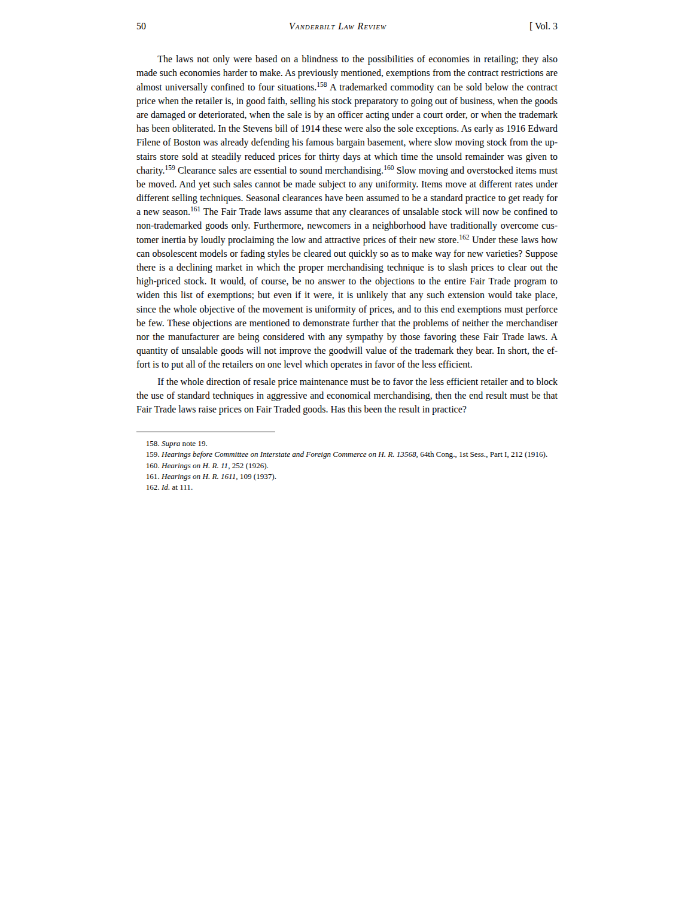50 Vanderbilt Law Review [ Vol. 3
The laws not only were based on a blindness to the possibilities of economies in retailing; they also made such economies harder to make. As previously mentioned, exemptions from the contract restrictions are almost universally confined to four situations.158 A trademarked commodity can be sold below the contract price when the retailer is, in good faith, selling his stock preparatory to going out of business, when the goods are damaged or deteriorated, when the sale is by an officer acting under a court order, or when the trademark has been obliterated. In the Stevens bill of 1914 these were also the sole exceptions. As early as 1916 Edward Filene of Boston was already defending his famous bargain basement, where slow moving stock from the upstairs store sold at steadily reduced prices for thirty days at which time the unsold remainder was given to charity.159 Clearance sales are essential to sound merchandising.160 Slow moving and overstocked items must be moved. And yet such sales cannot be made subject to any uniformity. Items move at different rates under different selling techniques. Seasonal clearances have been assumed to be a standard practice to get ready for a new season.161 The Fair Trade laws assume that any clearances of unsalable stock will now be confined to non-trademarked goods only. Furthermore, newcomers in a neighborhood have traditionally overcome customer inertia by loudly proclaiming the low and attractive prices of their new store.162 Under these laws how can obsolescent models or fading styles be cleared out quickly so as to make way for new varieties? Suppose there is a declining market in which the proper merchandising technique is to slash prices to clear out the high-priced stock. It would, of course, be no answer to the objections to the entire Fair Trade program to widen this list of exemptions; but even if it were, it is unlikely that any such extension would take place, since the whole objective of the movement is uniformity of prices, and to this end exemptions must perforce be few. These objections are mentioned to demonstrate further that the problems of neither the merchandiser nor the manufacturer are being considered with any sympathy by those favoring these Fair Trade laws. A quantity of unsalable goods will not improve the goodwill value of the trademark they bear. In short, the effort is to put all of the retailers on one level which operates in favor of the less efficient.
If the whole direction of resale price maintenance must be to favor the less efficient retailer and to block the use of standard techniques in aggressive and economical merchandising, then the end result must be that Fair Trade laws raise prices on Fair Traded goods. Has this been the result in practice?
158. Supra note 19.
159. Hearings before Committee on Interstate and Foreign Commerce on H. R. 13568, 64th Cong., 1st Sess., Part I, 212 (1916).
160. Hearings on H. R. 11, 252 (1926).
161. Hearings on H. R. 1611, 109 (1937).
162. Id. at 111.